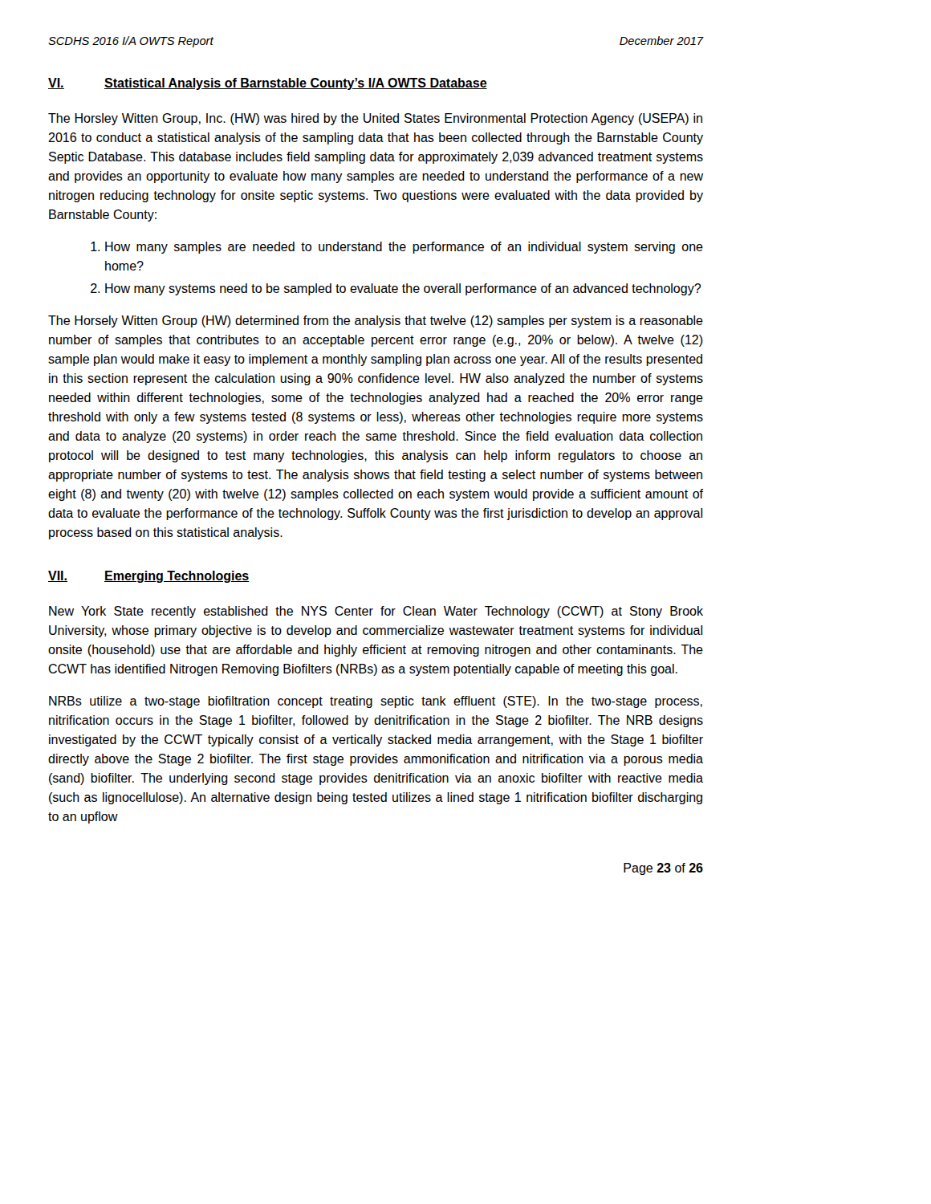SCDHS 2016 I/A OWTS Report December 2017
VI. Statistical Analysis of Barnstable County’s I/A OWTS Database
The Horsley Witten Group, Inc. (HW) was hired by the United States Environmental Protection Agency (USEPA) in 2016 to conduct a statistical analysis of the sampling data that has been collected through the Barnstable County Septic Database. This database includes field sampling data for approximately 2,039 advanced treatment systems and provides an opportunity to evaluate how many samples are needed to understand the performance of a new nitrogen reducing technology for onsite septic systems. Two questions were evaluated with the data provided by Barnstable County:
How many samples are needed to understand the performance of an individual system serving one home?
How many systems need to be sampled to evaluate the overall performance of an advanced technology?
The Horsely Witten Group (HW) determined from the analysis that twelve (12) samples per system is a reasonable number of samples that contributes to an acceptable percent error range (e.g., 20% or below). A twelve (12) sample plan would make it easy to implement a monthly sampling plan across one year. All of the results presented in this section represent the calculation using a 90% confidence level. HW also analyzed the number of systems needed within different technologies, some of the technologies analyzed had a reached the 20% error range threshold with only a few systems tested (8 systems or less), whereas other technologies require more systems and data to analyze (20 systems) in order reach the same threshold. Since the field evaluation data collection protocol will be designed to test many technologies, this analysis can help inform regulators to choose an appropriate number of systems to test. The analysis shows that field testing a select number of systems between eight (8) and twenty (20) with twelve (12) samples collected on each system would provide a sufficient amount of data to evaluate the performance of the technology. Suffolk County was the first jurisdiction to develop an approval process based on this statistical analysis.
VII. Emerging Technologies
New York State recently established the NYS Center for Clean Water Technology (CCWT) at Stony Brook University, whose primary objective is to develop and commercialize wastewater treatment systems for individual onsite (household) use that are affordable and highly efficient at removing nitrogen and other contaminants. The CCWT has identified Nitrogen Removing Biofilters (NRBs) as a system potentially capable of meeting this goal.
NRBs utilize a two-stage biofiltration concept treating septic tank effluent (STE). In the two-stage process, nitrification occurs in the Stage 1 biofilter, followed by denitrification in the Stage 2 biofilter. The NRB designs investigated by the CCWT typically consist of a vertically stacked media arrangement, with the Stage 1 biofilter directly above the Stage 2 biofilter. The first stage provides ammonification and nitrification via a porous media (sand) biofilter. The underlying second stage provides denitrification via an anoxic biofilter with reactive media (such as lignocellulose). An alternative design being tested utilizes a lined stage 1 nitrification biofilter discharging to an upflow
Page 23 of 26